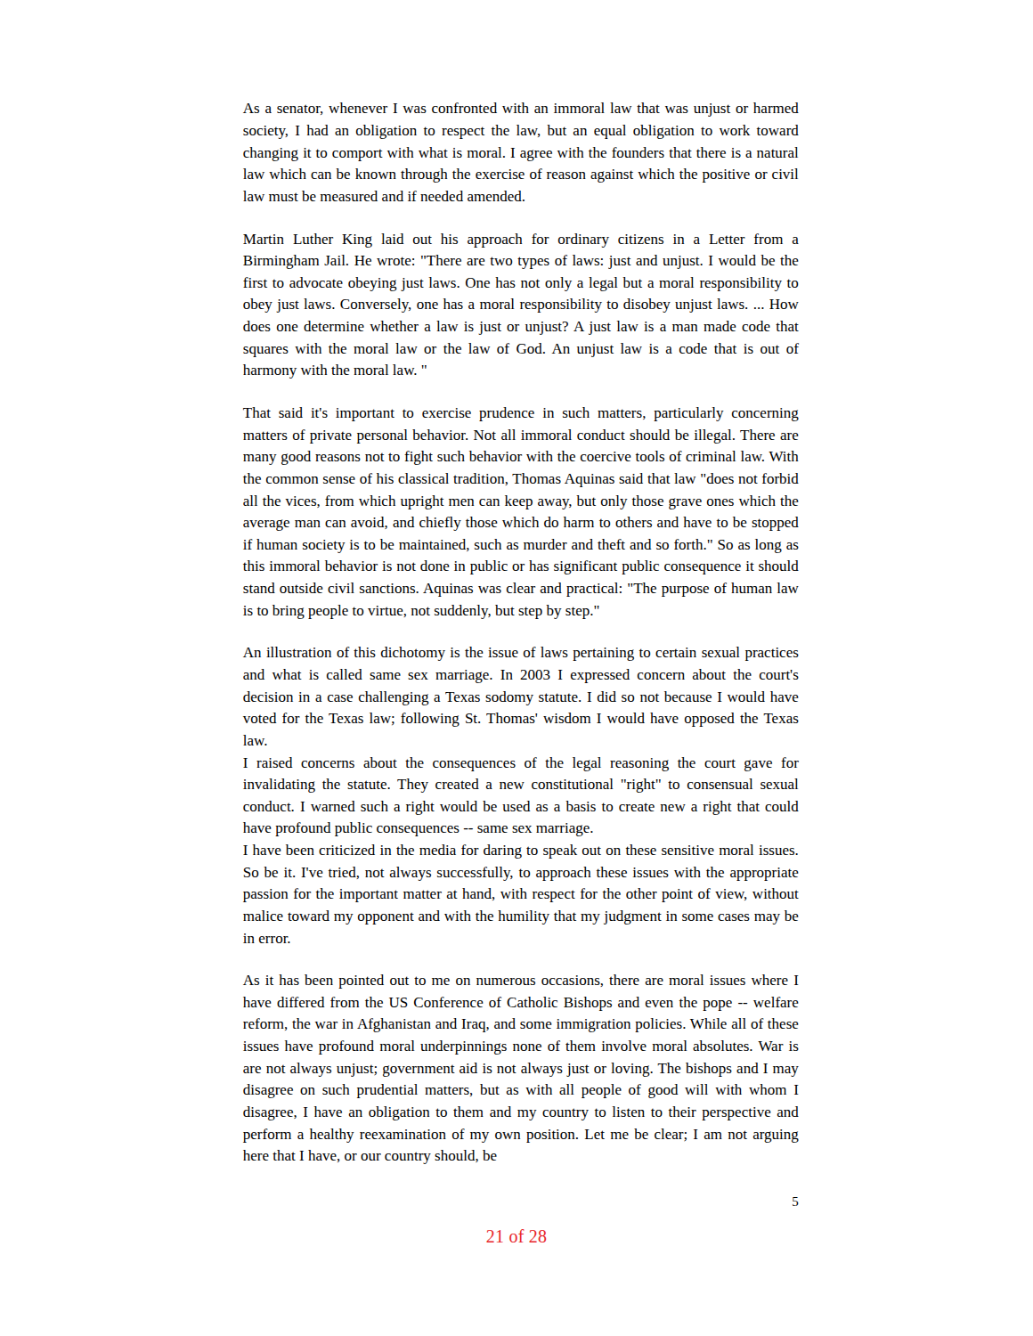As a senator, whenever I was confronted with an immoral law that was unjust or harmed society, I had an obligation to respect the law, but an equal obligation to work toward changing it to comport with what is moral. I agree with the founders that there is a natural law which can be known through the exercise of reason against which the positive or civil law must be measured and if needed amended.
Martin Luther King laid out his approach for ordinary citizens in a Letter from a Birmingham Jail. He wrote: "There are two types of laws: just and unjust. I would be the first to advocate obeying just laws. One has not only a legal but a moral responsibility to obey just laws. Conversely, one has a moral responsibility to disobey unjust laws. ... How does one determine whether a law is just or unjust? A just law is a man made code that squares with the moral law or the law of God. An unjust law is a code that is out of harmony with the moral law. "
That said it's important to exercise prudence in such matters, particularly concerning matters of private personal behavior. Not all immoral conduct should be illegal. There are many good reasons not to fight such behavior with the coercive tools of criminal law. With the common sense of his classical tradition, Thomas Aquinas said that law "does not forbid all the vices, from which upright men can keep away, but only those grave ones which the average man can avoid, and chiefly those which do harm to others and have to be stopped if human society is to be maintained, such as murder and theft and so forth." So as long as this immoral behavior is not done in public or has significant public consequence it should stand outside civil sanctions. Aquinas was clear and practical: "The purpose of human law is to bring people to virtue, not suddenly, but step by step."
An illustration of this dichotomy is the issue of laws pertaining to certain sexual practices and what is called same sex marriage. In 2003 I expressed concern about the court's decision in a case challenging a Texas sodomy statute. I did so not because I would have voted for the Texas law; following St. Thomas' wisdom I would have opposed the Texas law.
I raised concerns about the consequences of the legal reasoning the court gave for invalidating the statute. They created a new constitutional "right" to consensual sexual conduct. I warned such a right would be used as a basis to create new a right that could have profound public consequences -- same sex marriage.
I have been criticized in the media for daring to speak out on these sensitive moral issues. So be it. I've tried, not always successfully, to approach these issues with the appropriate passion for the important matter at hand, with respect for the other point of view, without malice toward my opponent and with the humility that my judgment in some cases may be in error.
As it has been pointed out to me on numerous occasions, there are moral issues where I have differed from the US Conference of Catholic Bishops and even the pope -- welfare reform, the war in Afghanistan and Iraq, and some immigration policies. While all of these issues have profound moral underpinnings none of them involve moral absolutes. War is are not always unjust; government aid is not always just or loving. The bishops and I may disagree on such prudential matters, but as with all people of good will with whom I disagree, I have an obligation to them and my country to listen to their perspective and perform a healthy reexamination of my own position. Let me be clear; I am not arguing here that I have, or our country should, be
5
21 of 28